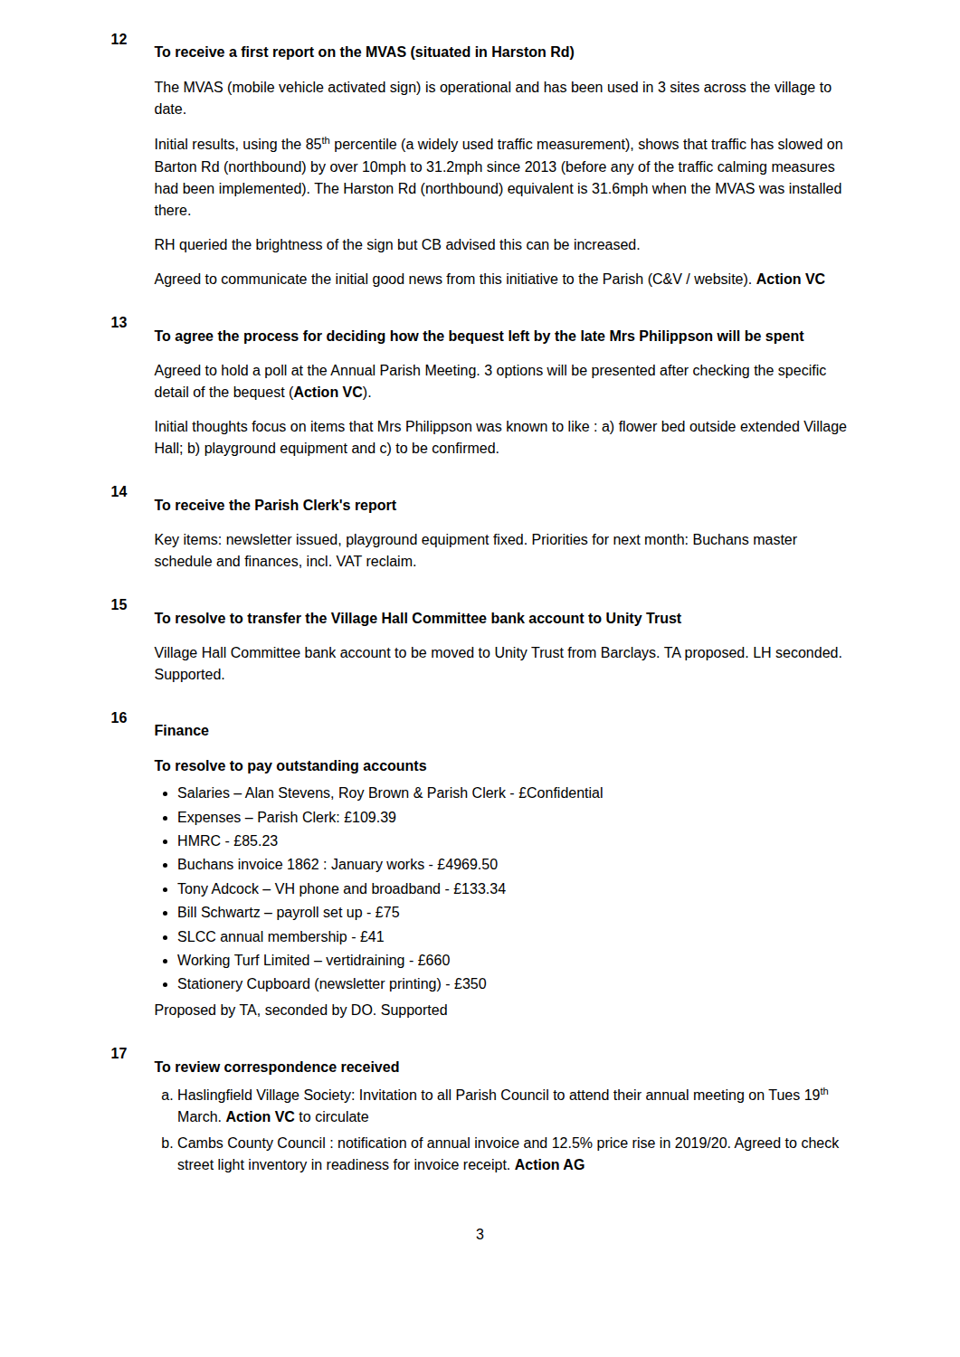12
To receive a first report on the MVAS (situated in Harston Rd)
The MVAS (mobile vehicle activated sign) is operational and has been used in 3 sites across the village to date.
Initial results, using the 85th percentile (a widely used traffic measurement), shows that traffic has slowed on Barton Rd (northbound) by over 10mph to 31.2mph since 2013 (before any of the traffic calming measures had been implemented). The Harston Rd (northbound) equivalent is 31.6mph when the MVAS was installed there.
RH queried the brightness of the sign but CB advised this can be increased.
Agreed to communicate the initial good news from this initiative to the Parish (C&V / website). Action VC
13
To agree the process for deciding how the bequest left by the late Mrs Philippson will be spent
Agreed to hold a poll at the Annual Parish Meeting. 3 options will be presented after checking the specific detail of the bequest (Action VC).
Initial thoughts focus on items that Mrs Philippson was known to like : a) flower bed outside extended Village Hall; b) playground equipment and c) to be confirmed.
14
To receive the Parish Clerk's report
Key items: newsletter issued, playground equipment fixed. Priorities for next month: Buchans master schedule and finances, incl. VAT reclaim.
15
To resolve to transfer the Village Hall Committee bank account to Unity Trust
Village Hall Committee bank account to be moved to Unity Trust from Barclays. TA proposed. LH seconded. Supported.
16
Finance
To resolve to pay outstanding accounts
Salaries – Alan Stevens, Roy Brown & Parish Clerk - £Confidential
Expenses – Parish Clerk: £109.39
HMRC - £85.23
Buchans invoice 1862 : January works - £4969.50
Tony Adcock – VH phone and broadband - £133.34
Bill Schwartz – payroll set up - £75
SLCC annual membership - £41
Working Turf Limited – vertidraining - £660
Stationery Cupboard (newsletter printing) - £350
Proposed by TA, seconded by DO. Supported
17
To review correspondence received
Haslingfield Village Society: Invitation to all Parish Council to attend their annual meeting on Tues 19th March. Action VC to circulate
Cambs County Council : notification of annual invoice and 12.5% price rise in 2019/20. Agreed to check street light inventory in readiness for invoice receipt. Action AG
3